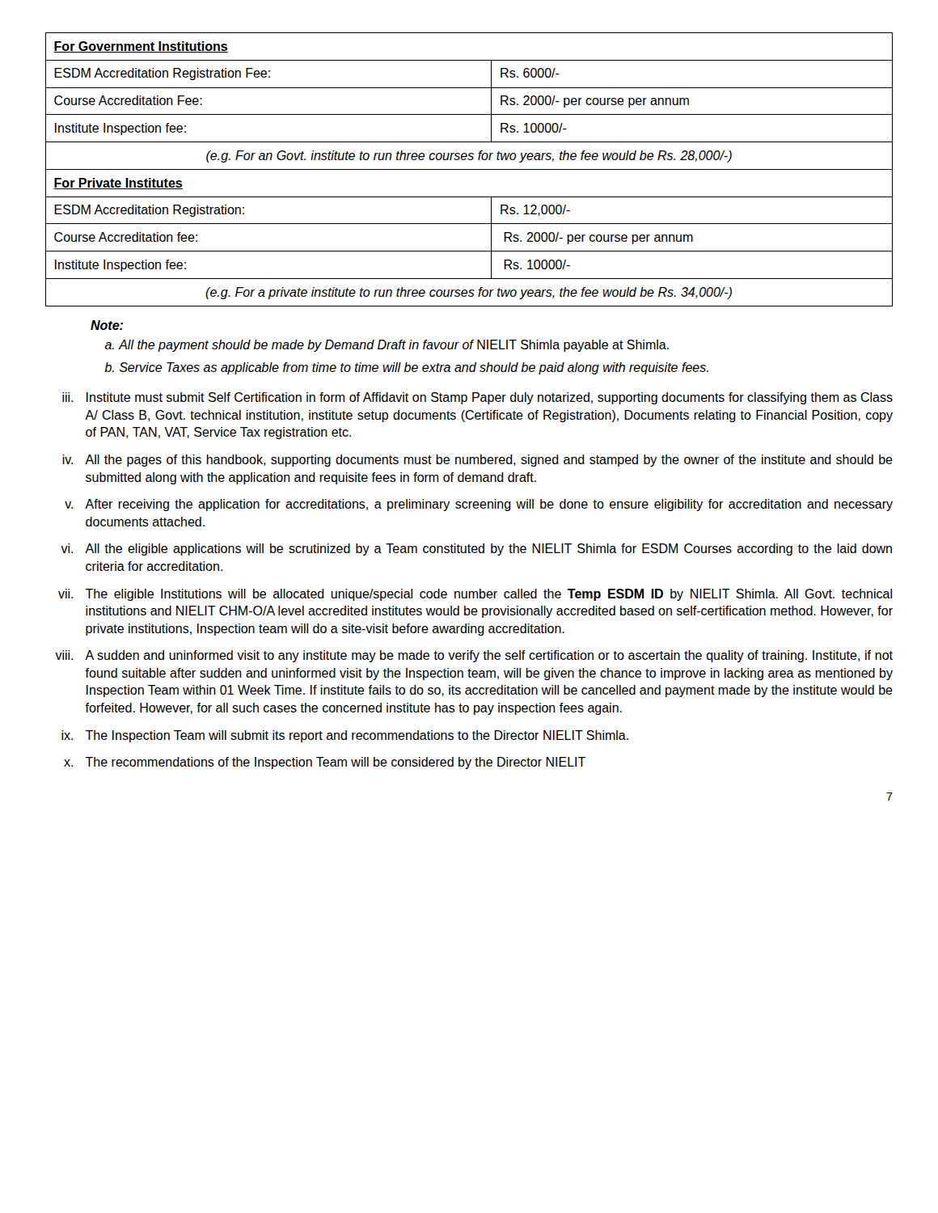| For Government Institutions |
| ESDM Accreditation Registration Fee: | Rs. 6000/- |
| Course Accreditation Fee: | Rs. 2000/- per course per annum |
| Institute Inspection fee: | Rs. 10000/- |
| (e.g. For an Govt. institute to run three courses for two years, the fee would be Rs. 28,000/-) |
| For Private Institutes |
| ESDM Accreditation Registration: | Rs. 12,000/- |
| Course Accreditation fee: | Rs. 2000/- per course per annum |
| Institute Inspection fee: | Rs. 10000/- |
| (e.g. For a private institute to run three courses for two years, the fee would be Rs. 34,000/-) |
Note:
All the payment should be made by Demand Draft in favour of NIELIT Shimla payable at Shimla.
Service Taxes as applicable from time to time will be extra and should be paid along with requisite fees.
Institute must submit Self Certification in form of Affidavit on Stamp Paper duly notarized, supporting documents for classifying them as Class A/ Class B, Govt. technical institution, institute setup documents (Certificate of Registration), Documents relating to Financial Position, copy of PAN, TAN, VAT, Service Tax registration etc.
All the pages of this handbook, supporting documents must be numbered, signed and stamped by the owner of the institute and should be submitted along with the application and requisite fees in form of demand draft.
After receiving the application for accreditations, a preliminary screening will be done to ensure eligibility for accreditation and necessary documents attached.
All the eligible applications will be scrutinized by a Team constituted by the NIELIT Shimla for ESDM Courses according to the laid down criteria for accreditation.
The eligible Institutions will be allocated unique/special code number called the Temp ESDM ID by NIELIT Shimla. All Govt. technical institutions and NIELIT CHM-O/A level accredited institutes would be provisionally accredited based on self-certification method. However, for private institutions, Inspection team will do a site-visit before awarding accreditation.
A sudden and uninformed visit to any institute may be made to verify the self certification or to ascertain the quality of training. Institute, if not found suitable after sudden and uninformed visit by the Inspection team, will be given the chance to improve in lacking area as mentioned by Inspection Team within 01 Week Time. If institute fails to do so, its accreditation will be cancelled and payment made by the institute would be forfeited. However, for all such cases the concerned institute has to pay inspection fees again.
The Inspection Team will submit its report and recommendations to the Director NIELIT Shimla.
The recommendations of the Inspection Team will be considered by the Director NIELIT
7